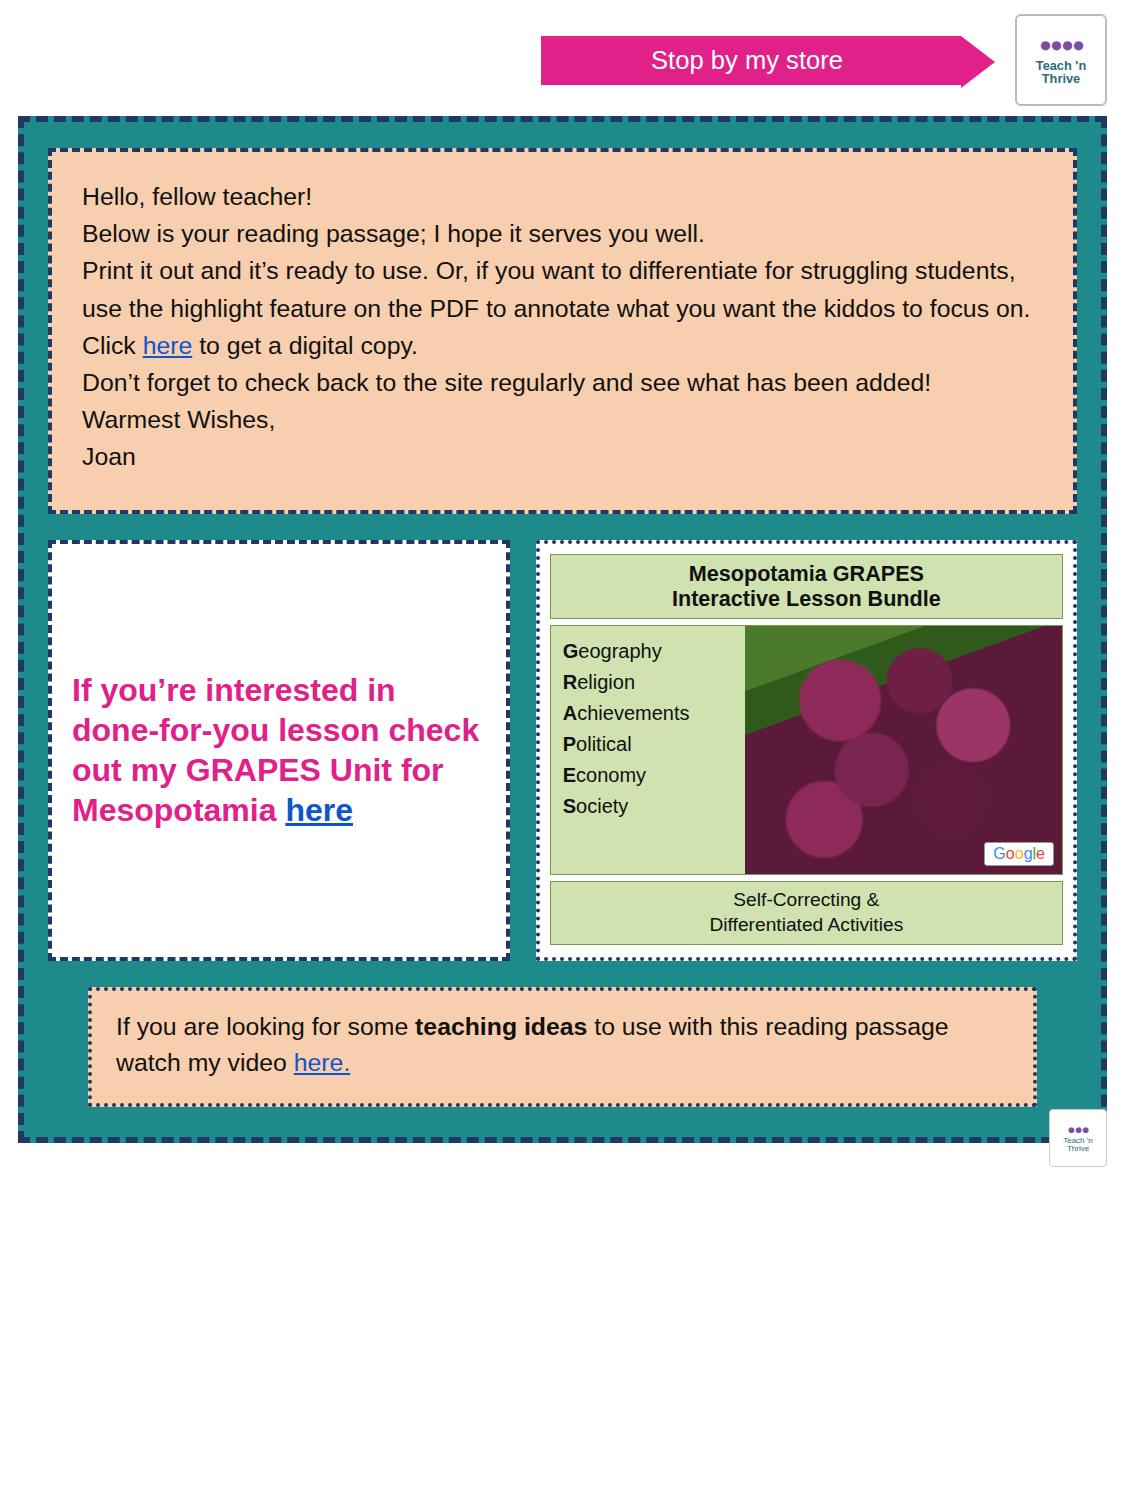Stop by my store
●●●●
Teach 'n Thrive
Hello, fellow teacher!
Below is your reading passage; I hope it serves you well.
Print it out and it’s ready to use. Or, if you want to differentiate for struggling students, use the highlight feature on the PDF to annotate what you want the kiddos to focus on.
Click here to get a digital copy.
Don’t forget to check back to the site regularly and see what has been added!
Warmest Wishes,
Joan
If you’re interested in done-for-you lesson check out my GRAPES Unit for Mesopotamia here
Mesopotamia GRAPES
Interactive Lesson Bundle
Geography
Religion
Achievements
Political
Economy
Society
Google
Self-Correcting &
Differentiated Activities
If you are looking for some teaching ideas to use with this reading passage watch my video here.
●●●
Teach 'n
Thrive